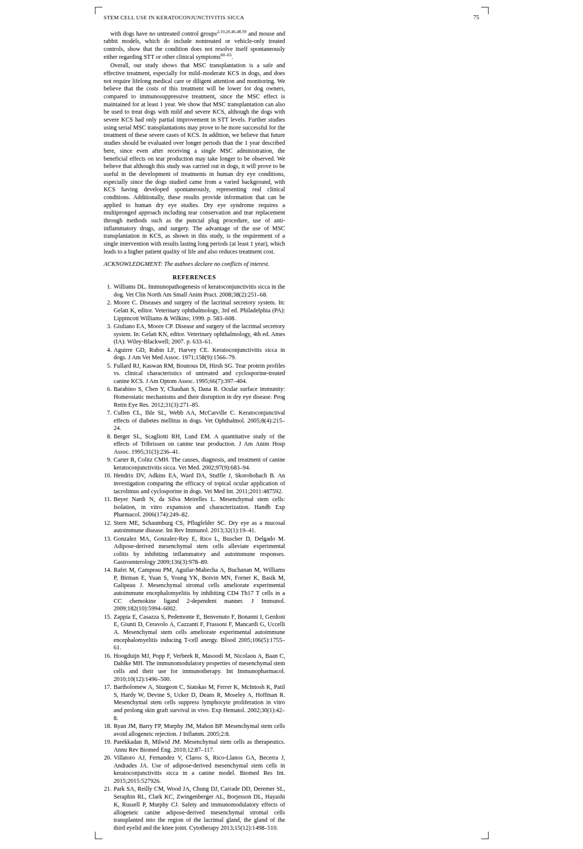Stem Cell Use in Keratoconjunctivitis Sicca 75
with dogs have no untreated control groups2,10,20,46,48,59 and mouse and rabbit models, which do include nontreated or vehicle-only treated controls, show that the condition does not resolve itself spontaneously either regarding STT or other clinical symptoms60–63.
Overall, our study shows that MSC transplantation is a safe and effective treatment, especially for mild–moderate KCS in dogs, and does not require lifelong medical care or diligent attention and monitoring. We believe that the costs of this treatment will be lower for dog owners, compared to immunosuppressive treatment, since the MSC effect is maintained for at least 1 year. We show that MSC transplantation can also be used to treat dogs with mild and severe KCS, although the dogs with severe KCS had only partial improvement in STT levels. Further studies using serial MSC transplantations may prove to be more successful for the treatment of these severe cases of KCS. In addition, we believe that future studies should be evaluated over longer periods than the 1 year described here, since even after receiving a single MSC administration, the beneficial effects on tear production may take longer to be observed. We believe that although this study was carried out in dogs, it will prove to be useful in the development of treatments in human dry eye conditions, especially since the dogs studied came from a varied background, with KCS having developed spontaneously, representing real clinical conditions. Additionally, these results provide information that can be applied to human dry eye studies. Dry eye syndrome requires a multipronged approach including tear conservation and tear replacement through methods such as the punctal plug procedure, use of anti-inflammatory drugs, and surgery. The advantage of the use of MSC transplantation in KCS, as shown in this study, is the requirement of a single intervention with results lasting long periods (at least 1 year), which leads to a higher patient quality of life and also reduces treatment cost.
ACKNOWLEDGMENT: The authors declare no conflicts of interest.
References
Williams DL. Immunopathogenesis of keratoconjunctivitis sicca in the dog. Vet Clin North Am Small Anim Pract. 2008;38(2):251–68.
Moore C. Diseases and surgery of the lacrimal secretory system. In: Gelatt K, editor. Veterinary ophthalmology, 3rd ed. Philadelphia (PA): Lippincott Williams & Wilkins; 1999. p. 583–608.
Giuliano EA, Moore CP. Disease and surgery of the lacrimal secretory system. In: Gelatt KN, editor. Veterinary ophthalmology, 4th ed. Ames (IA): Wiley-Blackwell; 2007. p. 633–61.
Aguirre GD, Rubin LF, Harvey CE. Keratoconjunctivitis sicca in dogs. J Am Vet Med Assoc. 1971;158(9):1566–79.
Fullard RJ, Kaswan RM, Bounous DI, Hirsh SG. Tear protein profiles vs. clinical characteristics of untreated and cyclosporine-treated canine KCS. J Am Optom Assoc. 1995;66(7):397–404.
Barabino S, Chen Y, Chauhan S, Dana R. Ocular surface immunity: Homeostatic mechanisms and their disruption in dry eye disease. Prog Retin Eye Res. 2012;31(3):271–85.
Cullen CL, Ihle SL, Webb AA, McCarville C. Keratoconjunctival effects of diabetes mellitus in dogs. Vet Ophthalmol. 2005;8(4):215–24.
Berger SL, Scagliotti RH, Lund EM. A quantitative study of the effects of Tribrissen on canine tear production. J Am Anim Hosp Assoc. 1995;31(3):236–41.
Carter R, Colitz CMH. The causes, diagnosis, and treatment of canine keratoconjunctivitis sicca. Vet Med. 2002;97(9):683–94.
Hendrix DV, Adkins EA, Ward DA, Stuffle J, Skorobohach B. An investigation comparing the efficacy of topical ocular application of tacrolimus and cyclosporine in dogs. Vet Med Int. 2011;2011:487592.
Beyer Nardi N, da Silva Meirelles L. Mesenchymal stem cells: Isolation, in vitro expansion and characterization. Handb Exp Pharmacol. 2006(174):249–82.
Stern ME, Schaumburg CS, Pflugfelder SC. Dry eye as a mucosal autoimmune disease. Int Rev Immunol. 2013;32(1):19–41.
Gonzalez MA, Gonzalez-Rey E, Rico L, Buscher D, Delgado M. Adipose-derived mesenchymal stem cells alleviate experimental colitis by inhibiting inflammatory and autoimmune responses. Gastroenterology 2009;136(3):978–89.
Rafei M, Campeau PM, Aguilar-Mahecha A, Buchanan M, Williams P, Birman E, Yuan S, Young YK, Boivin MN, Forner K, Basik M, Galipeau J. Mesenchymal stromal cells ameliorate experimental autoimmune encephalomyelitis by inhibiting CD4 Th17 T cells in a CC chemokine ligand 2-dependent manner. J Immunol. 2009;182(10):5994–6002.
Zappia E, Casazza S, Pedemonte E, Benvenuto F, Bonanni I, Gerdoni E, Giunti D, Ceravolo A, Cazzanti F, Frassoni F, Mancardi G, Uccelli A. Mesenchymal stem cells ameliorate experimental autoimmune encephalomyelitis inducing T-cell anergy. Blood 2005;106(5):1755–61.
Hoogduijn MJ, Popp F, Verbeek R, Masoodi M, Nicolaou A, Baan C, Dahlke MH. The immunomodulatory properties of mesenchymal stem cells and their use for immunotherapy. Int Immunopharmacol. 2010;10(12):1496–500.
Bartholomew A, Sturgeon C, Siatskas M, Ferrer K, McIntosh K, Patil S, Hardy W, Devine S, Ucker D, Deans R, Moseley A, Hoffman R. Mesenchymal stem cells suppress lymphocyte proliferation in vitro and prolong skin graft survival in vivo. Exp Hematol. 2002;30(1):42–8.
Ryan JM, Barry FP, Murphy JM, Mahon BP. Mesenchymal stem cells avoid allogeneic rejection. J Inflamm. 2005;2:8.
Parekkadan B, Milwid JM. Mesenchymal stem cells as therapeutics. Annu Rev Biomed Eng. 2010;12:87–117.
Villatoro AJ, Fernandez V, Claros S, Rico-Llanos GA, Becerra J, Andrades JA. Use of adipose-derived mesenchymal stem cells in keratoconjunctivitis sicca in a canine model. Biomed Res Int. 2015;2015:527926.
Park SA, Reilly CM, Wood JA, Chung DJ, Carrade DD, Deremer SL, Seraphin RL, Clark KC, Zwingenberger AL, Borjesson DL, Hayashi K, Russell P, Murphy CJ. Safety and immunomodulatory effects of allogeneic canine adipose-derived mesenchymal stromal cells transplanted into the region of the lacrimal gland, the gland of the third eyelid and the knee joint. Cytotherapy 2013;15(12):1498–510.